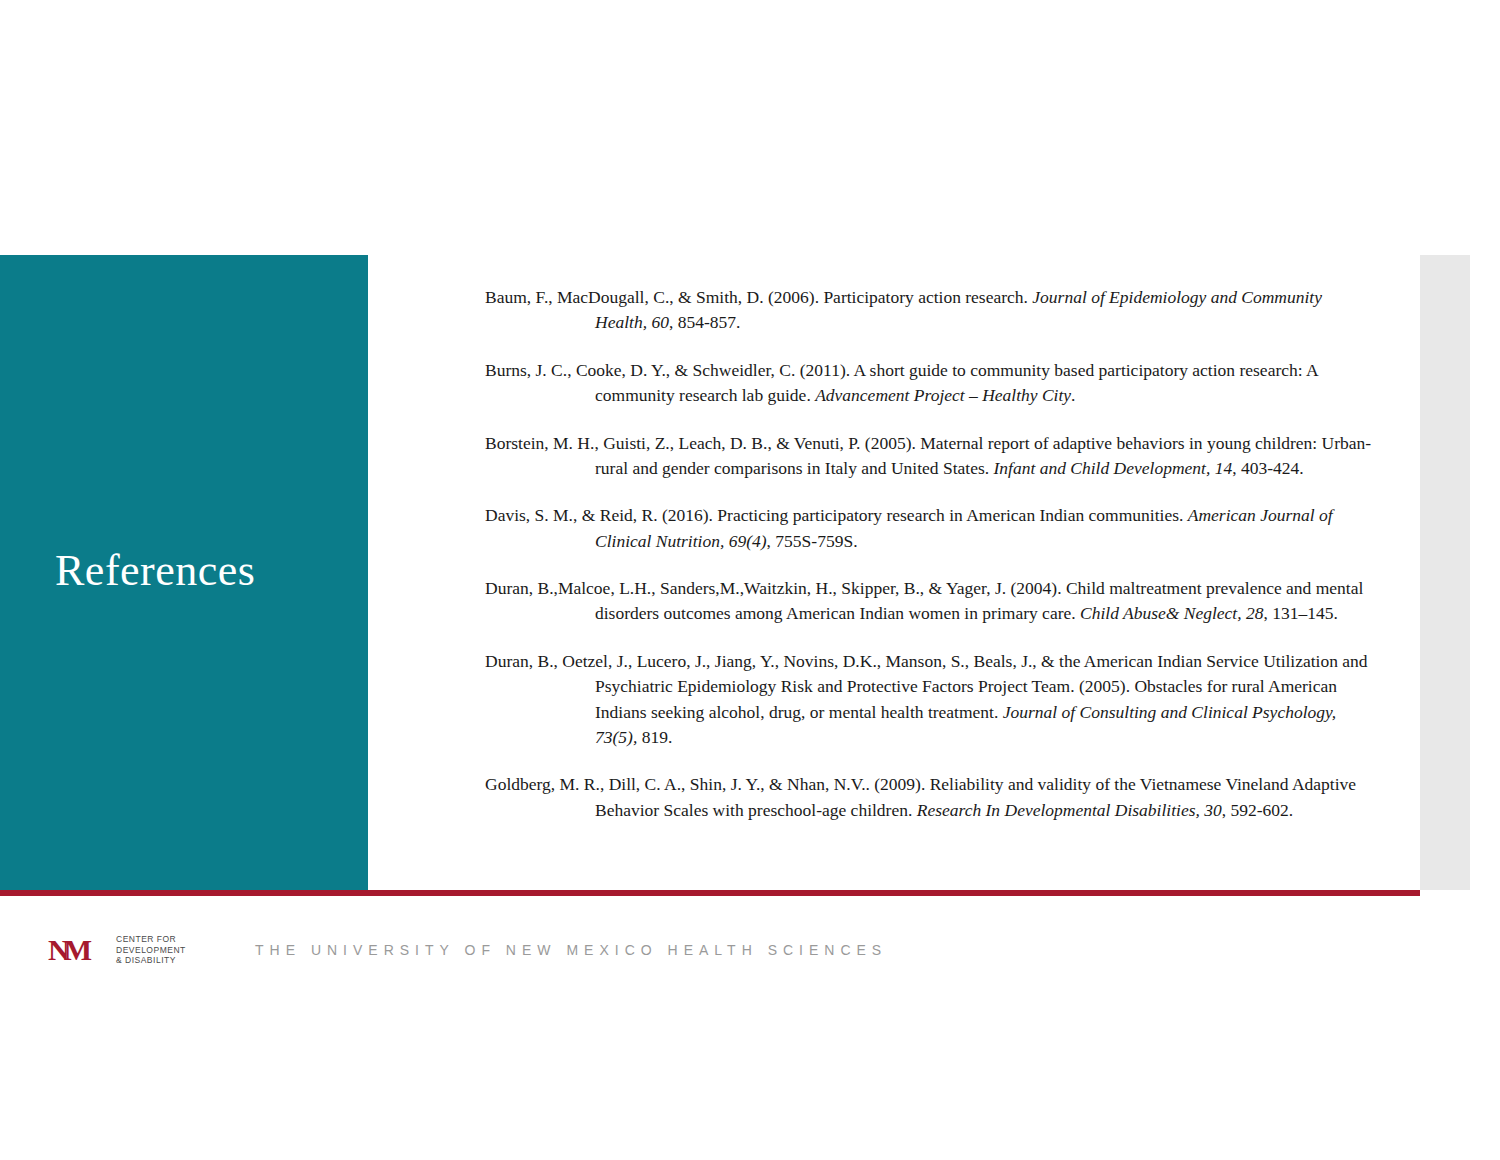References
Baum, F., MacDougall, C., & Smith, D. (2006). Participatory action research. Journal of Epidemiology and Community Health, 60, 854-857.
Burns, J. C., Cooke, D. Y., & Schweidler, C. (2011). A short guide to community based participatory action research: A community research lab guide. Advancement Project – Healthy City.
Borstein, M. H., Guisti, Z., Leach, D. B., & Venuti, P. (2005). Maternal report of adaptive behaviors in young children: Urban-rural and gender comparisons in Italy and United States. Infant and Child Development, 14, 403-424.
Davis, S. M., & Reid, R. (2016). Practicing participatory research in American Indian communities. American Journal of Clinical Nutrition, 69(4), 755S-759S.
Duran, B.,Malcoe, L.H., Sanders,M.,Waitzkin, H., Skipper, B., & Yager, J. (2004). Child maltreatment prevalence and mental disorders outcomes among American Indian women in primary care. Child Abuse& Neglect, 28, 131–145.
Duran, B., Oetzel, J., Lucero, J., Jiang, Y., Novins, D.K., Manson, S., Beals, J., & the American Indian Service Utilization and Psychiatric Epidemiology Risk and Protective Factors Project Team. (2005). Obstacles for rural American Indians seeking alcohol, drug, or mental health treatment. Journal of Consulting and Clinical Psychology, 73(5), 819.
Goldberg, M. R., Dill, C. A., Shin, J. Y., & Nhan, N.V.. (2009). Reliability and validity of the Vietnamese Vineland Adaptive Behavior Scales with preschool-age children. Research In Developmental Disabilities, 30, 592-602.
NM
Center for
Development
& Disability
The University of New Mexico Health Sciences